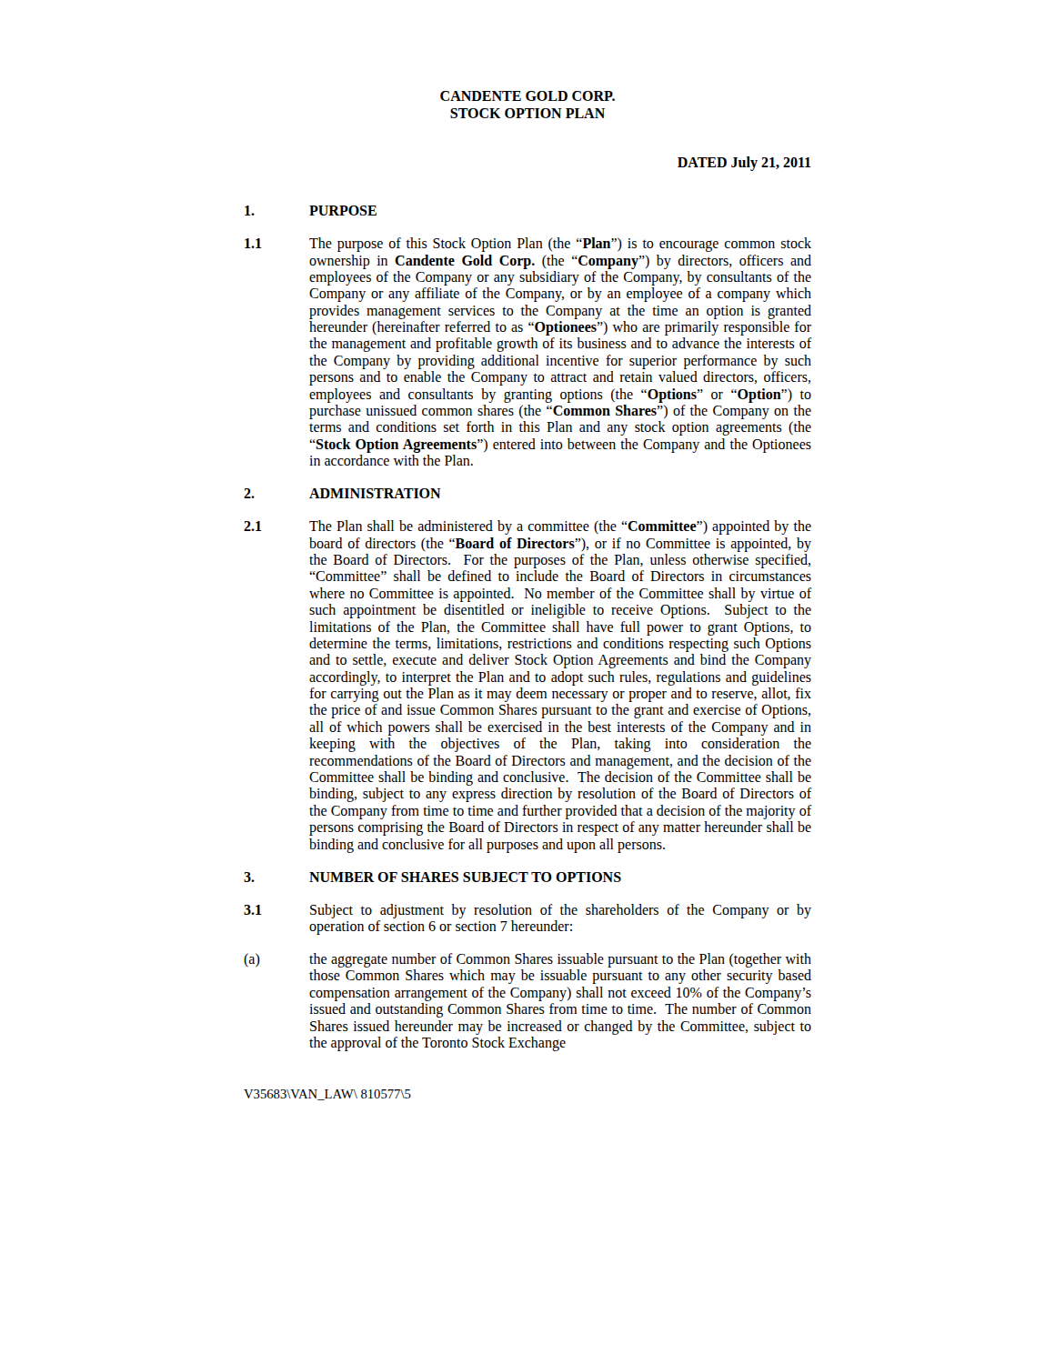CANDENTE GOLD CORP.
STOCK OPTION PLAN
DATED July 21, 2011
1. PURPOSE
1.1 The purpose of this Stock Option Plan (the “Plan”) is to encourage common stock ownership in Candente Gold Corp. (the “Company”) by directors, officers and employees of the Company or any subsidiary of the Company, by consultants of the Company or any affiliate of the Company, or by an employee of a company which provides management services to the Company at the time an option is granted hereunder (hereinafter referred to as “Optionees”) who are primarily responsible for the management and profitable growth of its business and to advance the interests of the Company by providing additional incentive for superior performance by such persons and to enable the Company to attract and retain valued directors, officers, employees and consultants by granting options (the “Options” or “Option”) to purchase unissued common shares (the “Common Shares”) of the Company on the terms and conditions set forth in this Plan and any stock option agreements (the “Stock Option Agreements”) entered into between the Company and the Optionees in accordance with the Plan.
2. ADMINISTRATION
2.1 The Plan shall be administered by a committee (the “Committee”) appointed by the board of directors (the “Board of Directors”), or if no Committee is appointed, by the Board of Directors. For the purposes of the Plan, unless otherwise specified, “Committee” shall be defined to include the Board of Directors in circumstances where no Committee is appointed. No member of the Committee shall by virtue of such appointment be disentitled or ineligible to receive Options. Subject to the limitations of the Plan, the Committee shall have full power to grant Options, to determine the terms, limitations, restrictions and conditions respecting such Options and to settle, execute and deliver Stock Option Agreements and bind the Company accordingly, to interpret the Plan and to adopt such rules, regulations and guidelines for carrying out the Plan as it may deem necessary or proper and to reserve, allot, fix the price of and issue Common Shares pursuant to the grant and exercise of Options, all of which powers shall be exercised in the best interests of the Company and in keeping with the objectives of the Plan, taking into consideration the recommendations of the Board of Directors and management, and the decision of the Committee shall be binding and conclusive. The decision of the Committee shall be binding, subject to any express direction by resolution of the Board of Directors of the Company from time to time and further provided that a decision of the majority of persons comprising the Board of Directors in respect of any matter hereunder shall be binding and conclusive for all purposes and upon all persons.
3. NUMBER OF SHARES SUBJECT TO OPTIONS
3.1 Subject to adjustment by resolution of the shareholders of the Company or by operation of section 6 or section 7 hereunder:
(a) the aggregate number of Common Shares issuable pursuant to the Plan (together with those Common Shares which may be issuable pursuant to any other security based compensation arrangement of the Company) shall not exceed 10% of the Company’s issued and outstanding Common Shares from time to time. The number of Common Shares issued hereunder may be increased or changed by the Committee, subject to the approval of the Toronto Stock Exchange
V35683\VAN_LAW\ 810577\5